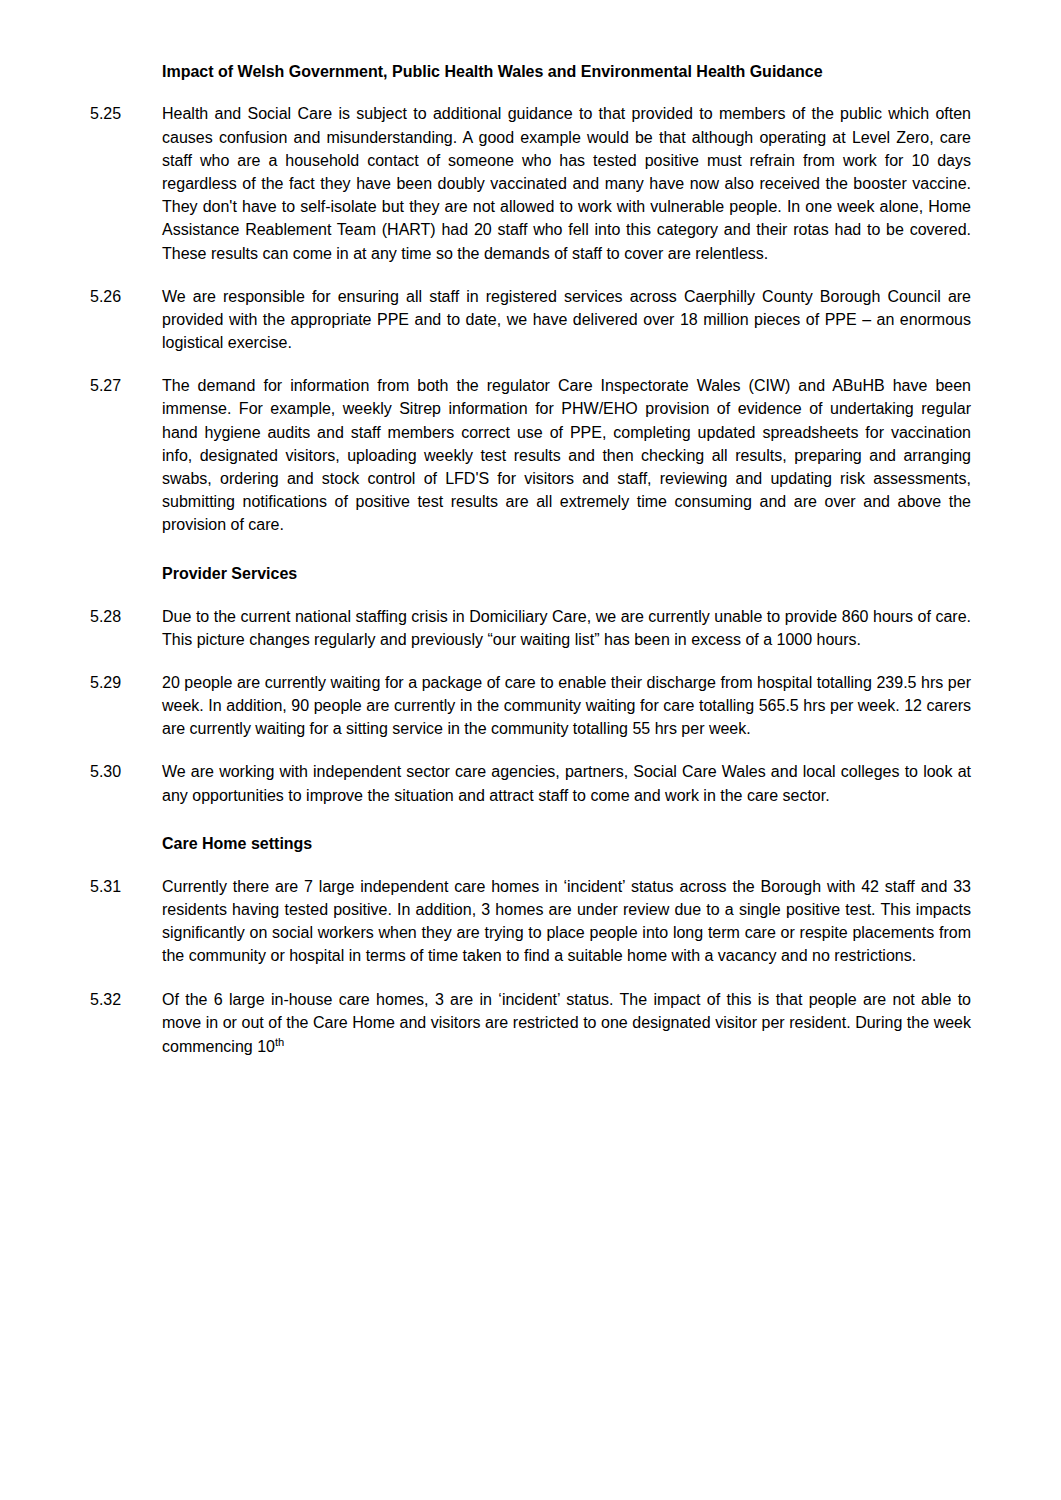Impact of Welsh Government, Public Health Wales and Environmental Health Guidance
5.25
Health and Social Care is subject to additional guidance to that provided to members of the public which often causes confusion and misunderstanding. A good example would be that although operating at Level Zero, care staff who are a household contact of someone who has tested positive must refrain from work for 10 days regardless of the fact they have been doubly vaccinated and many have now also received the booster vaccine. They don't have to self-isolate but they are not allowed to work with vulnerable people. In one week alone, Home Assistance Reablement Team (HART) had 20 staff who fell into this category and their rotas had to be covered. These results can come in at any time so the demands of staff to cover are relentless.
5.26
We are responsible for ensuring all staff in registered services across Caerphilly County Borough Council are provided with the appropriate PPE and to date, we have delivered over 18 million pieces of PPE – an enormous logistical exercise.
5.27
The demand for information from both the regulator Care Inspectorate Wales (CIW) and ABuHB have been immense. For example, weekly Sitrep information for PHW/EHO provision of evidence of undertaking regular hand hygiene audits and staff members correct use of PPE, completing updated spreadsheets for vaccination info, designated visitors, uploading weekly test results and then checking all results, preparing and arranging swabs, ordering and stock control of LFD'S for visitors and staff, reviewing and updating risk assessments, submitting notifications of positive test results are all extremely time consuming and are over and above the provision of care.
Provider Services
5.28
Due to the current national staffing crisis in Domiciliary Care, we are currently unable to provide 860 hours of care. This picture changes regularly and previously “our waiting list” has been in excess of a 1000 hours.
5.29
20 people are currently waiting for a package of care to enable their discharge from hospital totalling 239.5 hrs per week. In addition, 90 people are currently in the community waiting for care totalling 565.5 hrs per week. 12 carers are currently waiting for a sitting service in the community totalling 55 hrs per week.
5.30
We are working with independent sector care agencies, partners, Social Care Wales and local colleges to look at any opportunities to improve the situation and attract staff to come and work in the care sector.
Care Home settings
5.31
Currently there are 7 large independent care homes in ‘incident’ status across the Borough with 42 staff and 33 residents having tested positive. In addition, 3 homes are under review due to a single positive test. This impacts significantly on social workers when they are trying to place people into long term care or respite placements from the community or hospital in terms of time taken to find a suitable home with a vacancy and no restrictions.
5.32
Of the 6 large in-house care homes, 3 are in ‘incident’ status. The impact of this is that people are not able to move in or out of the Care Home and visitors are restricted to one designated visitor per resident. During the week commencing 10th